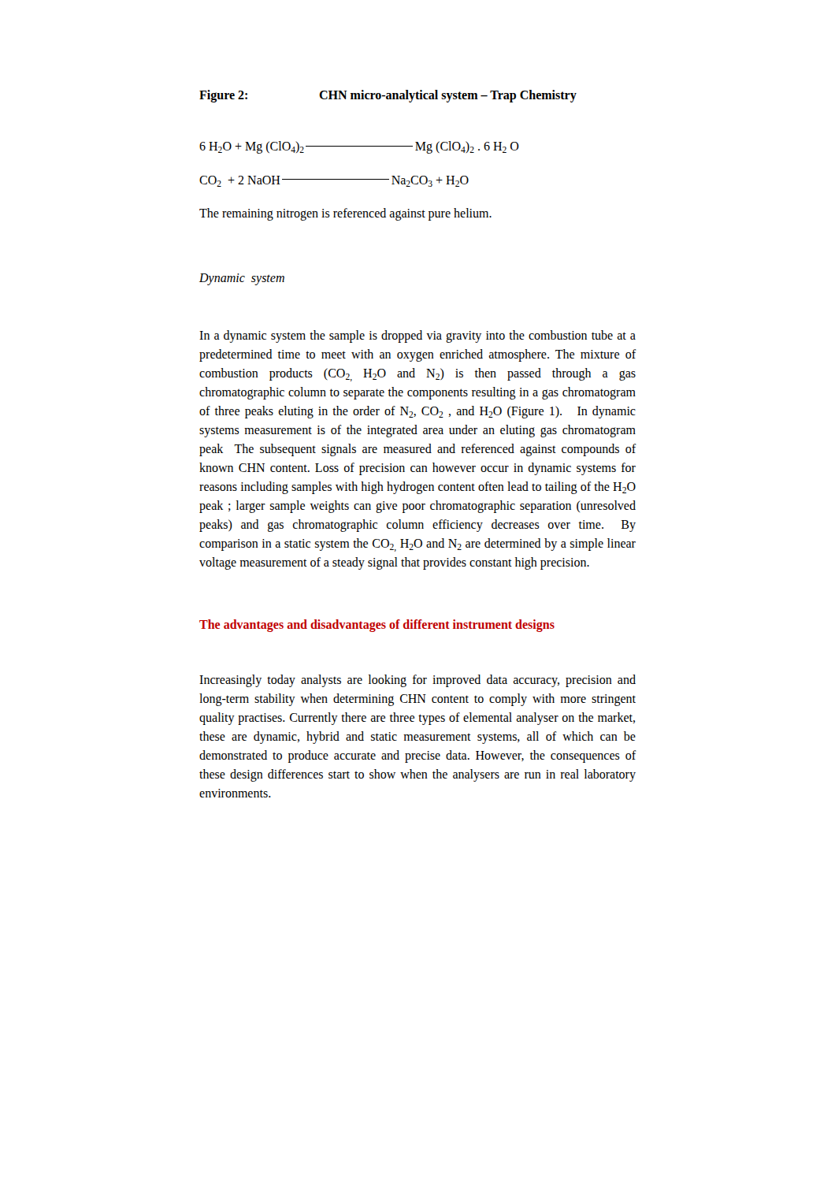Figure 2: CHN micro-analytical system – Trap Chemistry
6 H2O + Mg (ClO4)2 Mg (ClO4)2 . 6 H2 O
CO2 + 2 NaOH Na2CO3 + H2O
The remaining nitrogen is referenced against pure helium.
Dynamic system
In a dynamic system the sample is dropped via gravity into the combustion tube at a predetermined time to meet with an oxygen enriched atmosphere. The mixture of combustion products (CO2, H2O and N2) is then passed through a gas chromatographic column to separate the components resulting in a gas chromatogram of three peaks eluting in the order of N2, CO2 , and H2O (Figure 1). In dynamic systems measurement is of the integrated area under an eluting gas chromatogram peak The subsequent signals are measured and referenced against compounds of known CHN content. Loss of precision can however occur in dynamic systems for reasons including samples with high hydrogen content often lead to tailing of the H2O peak ; larger sample weights can give poor chromatographic separation (unresolved peaks) and gas chromatographic column efficiency decreases over time. By comparison in a static system the CO2, H2O and N2 are determined by a simple linear voltage measurement of a steady signal that provides constant high precision.
The advantages and disadvantages of different instrument designs
Increasingly today analysts are looking for improved data accuracy, precision and long-term stability when determining CHN content to comply with more stringent quality practises. Currently there are three types of elemental analyser on the market, these are dynamic, hybrid and static measurement systems, all of which can be demonstrated to produce accurate and precise data. However, the consequences of these design differences start to show when the analysers are run in real laboratory environments.